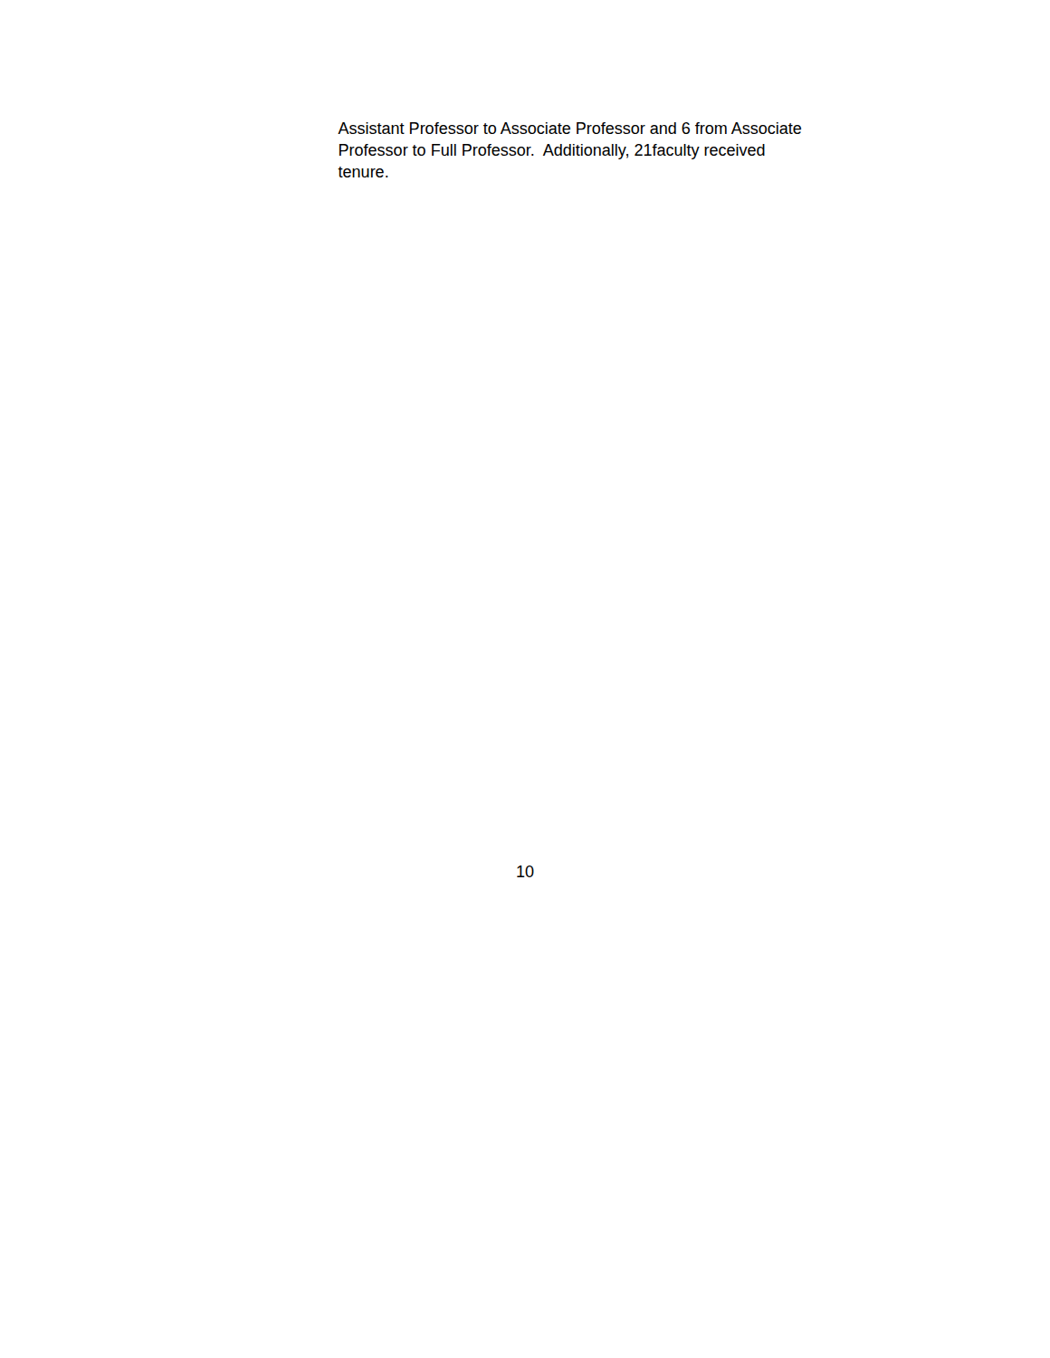Assistant Professor to Associate Professor and 6 from Associate Professor to Full Professor. Additionally, 21faculty received tenure.
10